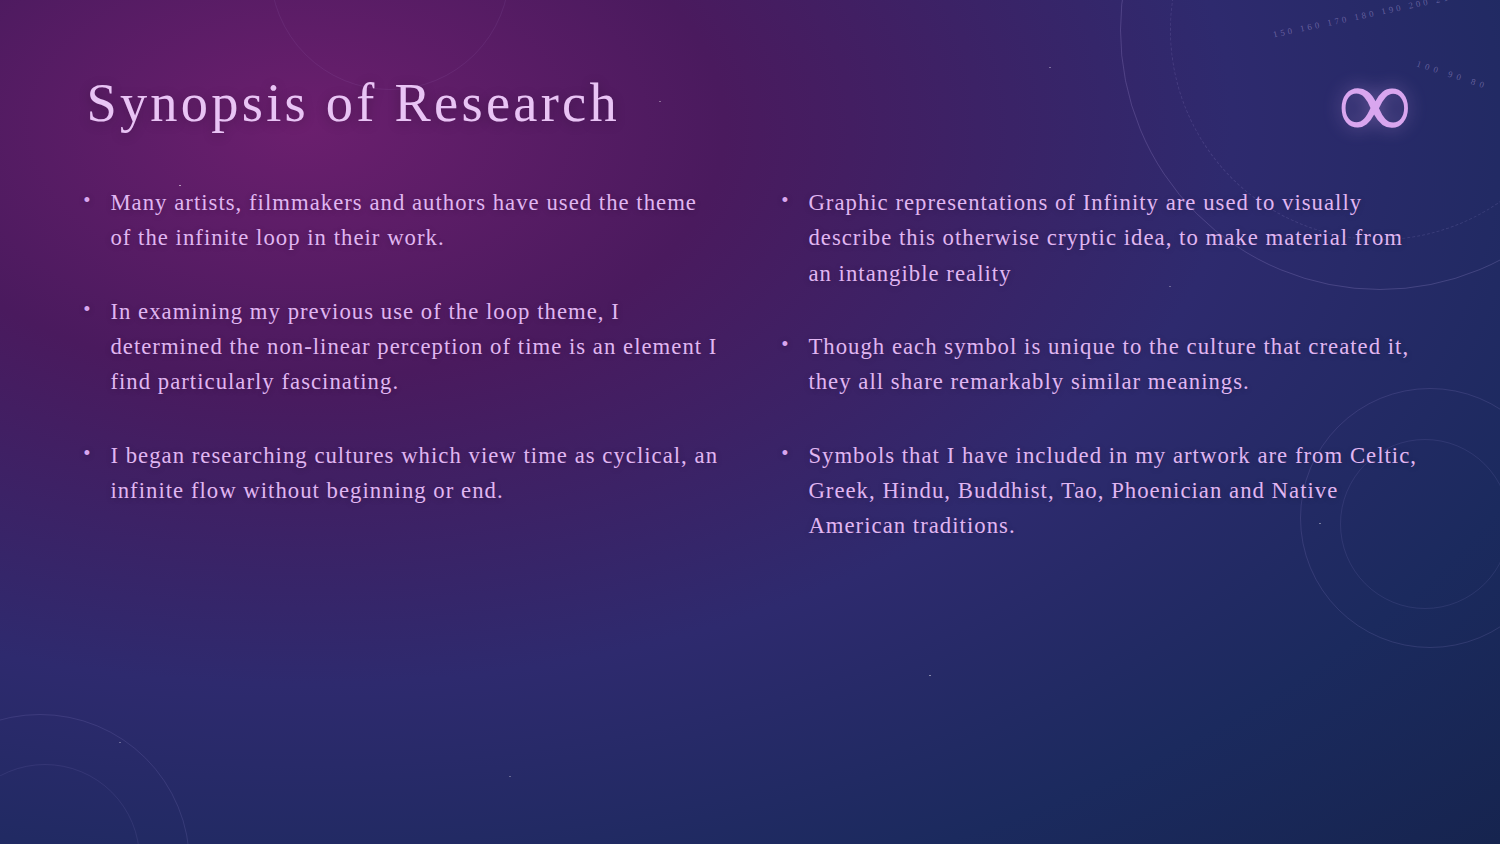150 160 170 180 190 200 210
100 90 80
∞
Synopsis of Research
Many artists, filmmakers and authors have used the theme of the infinite loop in their work.
In examining my previous use of the loop theme, I determined the non-linear perception of time is an element I find particularly fascinating.
I began researching cultures which view time as cyclical, an infinite flow without beginning or end.
Graphic representations of Infinity are used to visually describe this otherwise cryptic idea, to make material from an intangible reality
Though each symbol is unique to the culture that created it, they all share remarkably similar meanings.
Symbols that I have included in my artwork are from Celtic, Greek, Hindu, Buddhist, Tao, Phoenician and Native American traditions.